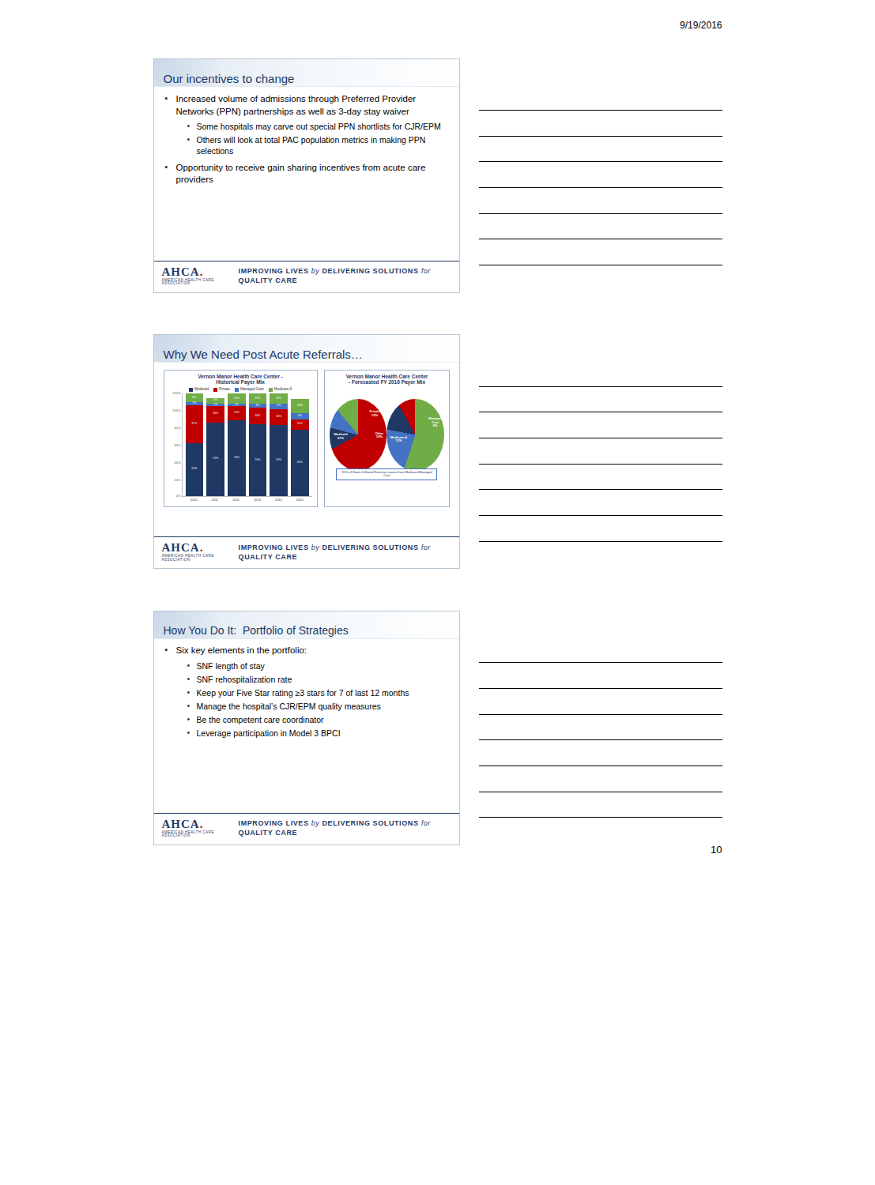9/19/2016
Our incentives to change
Increased volume of admissions through Preferred Provider Networks (PPN) partnerships as well as 3-day stay waiver
Some hospitals may carve out special PPN shortlists for CJR/EPM
Others will look at total PAC population metrics in making PPN selections
Opportunity to receive gain sharing incentives from acute care providers
AHCA. AMERICAN HEALTH CARE ASSOCIATION
IMPROVING LIVES by DELIVERING SOLUTIONS for QUALITY CARE
Why We Need Post Acute Referrals…
Vernon Manor Health Care Center -
Historical Payer Mix
Medicaid Private Managed Care Medicare A
120% 100% 80% 60% 40% 20% 0%
8%
3%
37%
52%
6%
2%
16%
72%
10%
2%
14%
74%
10%
4%
16%
70%
10%
5%
16%
70%
14%
6%
10%
65%
2010
2011
2012
2013
2014
2015
Vernon Manor Health Care Center
- Forecasted FY 2016 Payer Mix
Medicaid
67%
Private
12%
Other
10%
Medicare A
13%
Managed
Care
8%
35% of Room & Board Revenue comes from Medicare/Managed Care
AHCA. AMERICAN HEALTH CARE ASSOCIATION
IMPROVING LIVES by DELIVERING SOLUTIONS for QUALITY CARE
How You Do It: Portfolio of Strategies
Six key elements in the portfolio:
SNF length of stay
SNF rehospitalization rate
Keep your Five Star rating ≥3 stars for 7 of last 12 months
Manage the hospital’s CJR/EPM quality measures
Be the competent care coordinator
Leverage participation in Model 3 BPCI
AHCA. AMERICAN HEALTH CARE ASSOCIATION
IMPROVING LIVES by DELIVERING SOLUTIONS for QUALITY CARE
10